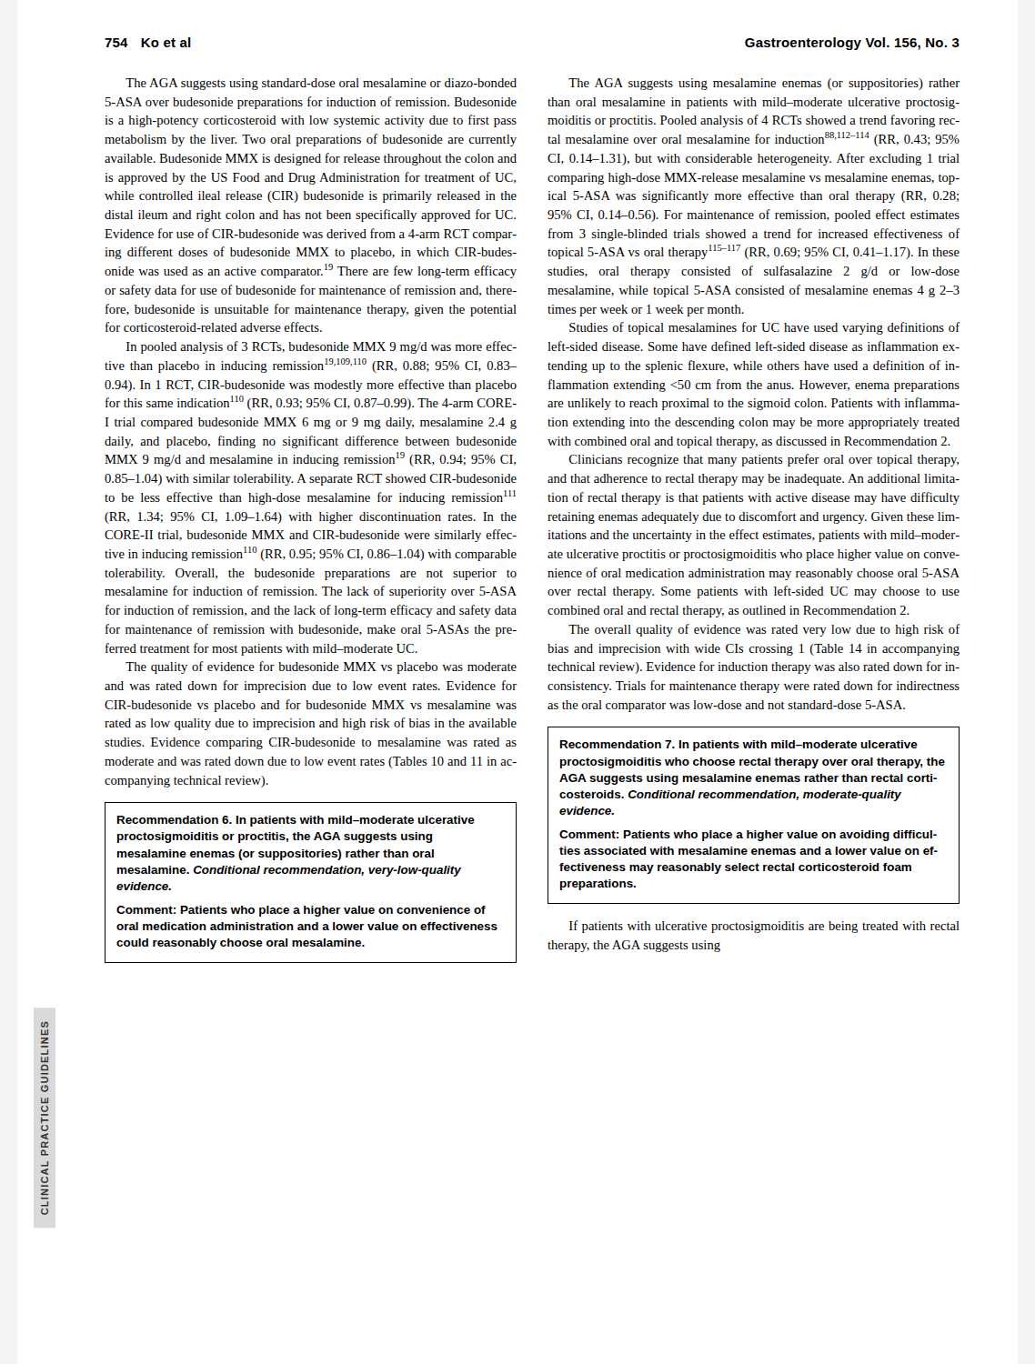754 Ko et al
Gastroenterology Vol. 156, No. 3
CLINICAL PRACTICE GUIDELINES
The AGA suggests using standard-dose oral mesalamine or diazo-bonded 5-ASA over budesonide preparations for induction of remission. Budesonide is a high-potency corticosteroid with low systemic activity due to first pass metabolism by the liver. Two oral preparations of budesonide are currently available. Budesonide MMX is designed for release throughout the colon and is approved by the US Food and Drug Administration for treatment of UC, while controlled ileal release (CIR) budesonide is primarily released in the distal ileum and right colon and has not been specifically approved for UC. Evidence for use of CIR-budesonide was derived from a 4-arm RCT comparing different doses of budesonide MMX to placebo, in which CIR-budesonide was used as an active comparator.19 There are few long-term efficacy or safety data for use of budesonide for maintenance of remission and, therefore, budesonide is unsuitable for maintenance therapy, given the potential for corticosteroid-related adverse effects.
In pooled analysis of 3 RCTs, budesonide MMX 9 mg/d was more effective than placebo in inducing remission19,109,110 (RR, 0.88; 95% CI, 0.83–0.94). In 1 RCT, CIR-budesonide was modestly more effective than placebo for this same indication110 (RR, 0.93; 95% CI, 0.87–0.99). The 4-arm CORE-I trial compared budesonide MMX 6 mg or 9 mg daily, mesalamine 2.4 g daily, and placebo, finding no significant difference between budesonide MMX 9 mg/d and mesalamine in inducing remission19 (RR, 0.94; 95% CI, 0.85–1.04) with similar tolerability. A separate RCT showed CIR-budesonide to be less effective than high-dose mesalamine for inducing remission111 (RR, 1.34; 95% CI, 1.09–1.64) with higher discontinuation rates. In the CORE-II trial, budesonide MMX and CIR-budesonide were similarly effective in inducing remission110 (RR, 0.95; 95% CI, 0.86–1.04) with comparable tolerability. Overall, the budesonide preparations are not superior to mesalamine for induction of remission. The lack of superiority over 5-ASA for induction of remission, and the lack of long-term efficacy and safety data for maintenance of remission with budesonide, make oral 5-ASAs the preferred treatment for most patients with mild–moderate UC.
The quality of evidence for budesonide MMX vs placebo was moderate and was rated down for imprecision due to low event rates. Evidence for CIR-budesonide vs placebo and for budesonide MMX vs mesalamine was rated as low quality due to imprecision and high risk of bias in the available studies. Evidence comparing CIR-budesonide to mesalamine was rated as moderate and was rated down due to low event rates (Tables 10 and 11 in accompanying technical review).
Recommendation 6. In patients with mild–moderate ulcerative proctosigmoiditis or proctitis, the AGA suggests using mesalamine enemas (or suppositories) rather than oral mesalamine. Conditional recommendation, very-low-quality evidence.
Comment: Patients who place a higher value on convenience of oral medication administration and a lower value on effectiveness could reasonably choose oral mesalamine.
The AGA suggests using mesalamine enemas (or suppositories) rather than oral mesalamine in patients with mild–moderate ulcerative proctosigmoiditis or proctitis. Pooled analysis of 4 RCTs showed a trend favoring rectal mesalamine over oral mesalamine for induction88,112–114 (RR, 0.43; 95% CI, 0.14–1.31), but with considerable heterogeneity. After excluding 1 trial comparing high-dose MMX-release mesalamine vs mesalamine enemas, topical 5-ASA was significantly more effective than oral therapy (RR, 0.28; 95% CI, 0.14–0.56). For maintenance of remission, pooled effect estimates from 3 single-blinded trials showed a trend for increased effectiveness of topical 5-ASA vs oral therapy115–117 (RR, 0.69; 95% CI, 0.41–1.17). In these studies, oral therapy consisted of sulfasalazine 2 g/d or low-dose mesalamine, while topical 5-ASA consisted of mesalamine enemas 4 g 2–3 times per week or 1 week per month.
Studies of topical mesalamines for UC have used varying definitions of left-sided disease. Some have defined left-sided disease as inflammation extending up to the splenic flexure, while others have used a definition of inflammation extending <50 cm from the anus. However, enema preparations are unlikely to reach proximal to the sigmoid colon. Patients with inflammation extending into the descending colon may be more appropriately treated with combined oral and topical therapy, as discussed in Recommendation 2.
Clinicians recognize that many patients prefer oral over topical therapy, and that adherence to rectal therapy may be inadequate. An additional limitation of rectal therapy is that patients with active disease may have difficulty retaining enemas adequately due to discomfort and urgency. Given these limitations and the uncertainty in the effect estimates, patients with mild–moderate ulcerative proctitis or proctosigmoiditis who place higher value on convenience of oral medication administration may reasonably choose oral 5-ASA over rectal therapy. Some patients with left-sided UC may choose to use combined oral and rectal therapy, as outlined in Recommendation 2.
The overall quality of evidence was rated very low due to high risk of bias and imprecision with wide CIs crossing 1 (Table 14 in accompanying technical review). Evidence for induction therapy was also rated down for inconsistency. Trials for maintenance therapy were rated down for indirectness as the oral comparator was low-dose and not standard-dose 5-ASA.
Recommendation 7. In patients with mild–moderate ulcerative proctosigmoiditis who choose rectal therapy over oral therapy, the AGA suggests using mesalamine enemas rather than rectal corticosteroids. Conditional recommendation, moderate-quality evidence.
Comment: Patients who place a higher value on avoiding difficulties associated with mesalamine enemas and a lower value on effectiveness may reasonably select rectal corticosteroid foam preparations.
If patients with ulcerative proctosigmoiditis are being treated with rectal therapy, the AGA suggests using